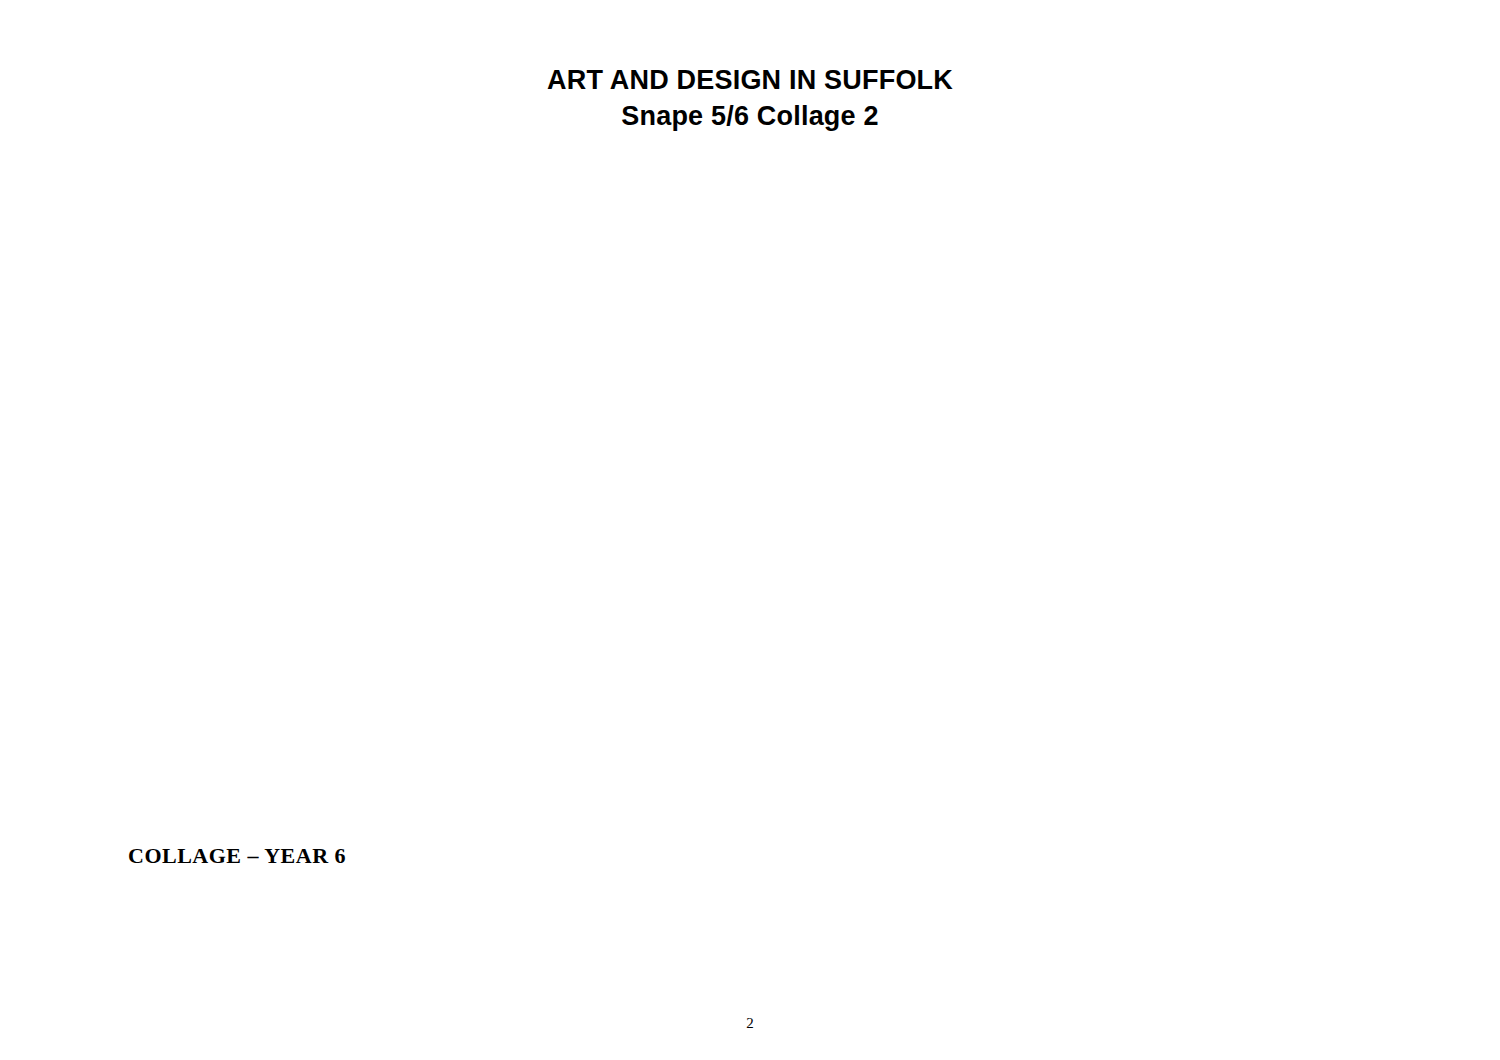ART AND DESIGN IN SUFFOLKSnape 5/6 Collage 2
COLLAGE – YEAR 6
2